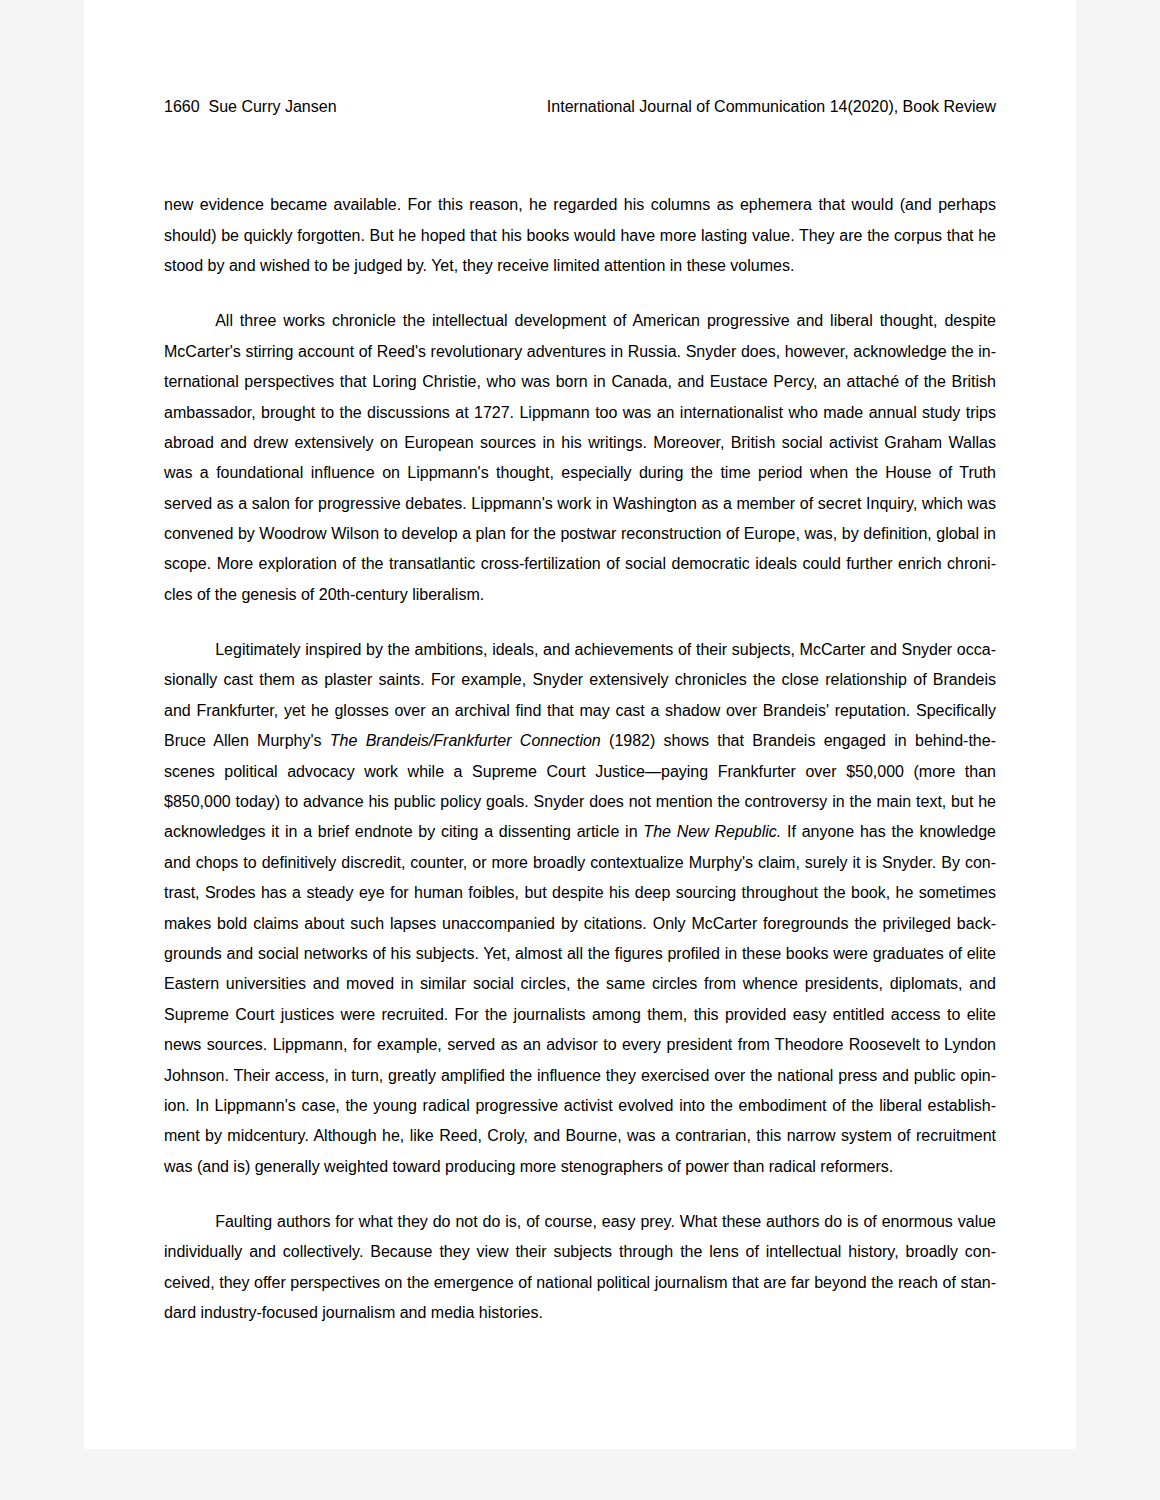1660 Sue Curry Jansen International Journal of Communication 14(2020), Book Review
new evidence became available. For this reason, he regarded his columns as ephemera that would (and perhaps should) be quickly forgotten. But he hoped that his books would have more lasting value. They are the corpus that he stood by and wished to be judged by. Yet, they receive limited attention in these volumes.
All three works chronicle the intellectual development of American progressive and liberal thought, despite McCarter's stirring account of Reed's revolutionary adventures in Russia. Snyder does, however, acknowledge the international perspectives that Loring Christie, who was born in Canada, and Eustace Percy, an attaché of the British ambassador, brought to the discussions at 1727. Lippmann too was an internationalist who made annual study trips abroad and drew extensively on European sources in his writings. Moreover, British social activist Graham Wallas was a foundational influence on Lippmann's thought, especially during the time period when the House of Truth served as a salon for progressive debates. Lippmann's work in Washington as a member of secret Inquiry, which was convened by Woodrow Wilson to develop a plan for the postwar reconstruction of Europe, was, by definition, global in scope. More exploration of the transatlantic cross-fertilization of social democratic ideals could further enrich chronicles of the genesis of 20th-century liberalism.
Legitimately inspired by the ambitions, ideals, and achievements of their subjects, McCarter and Snyder occasionally cast them as plaster saints. For example, Snyder extensively chronicles the close relationship of Brandeis and Frankfurter, yet he glosses over an archival find that may cast a shadow over Brandeis' reputation. Specifically Bruce Allen Murphy's The Brandeis/Frankfurter Connection (1982) shows that Brandeis engaged in behind-the-scenes political advocacy work while a Supreme Court Justice—paying Frankfurter over $50,000 (more than $850,000 today) to advance his public policy goals. Snyder does not mention the controversy in the main text, but he acknowledges it in a brief endnote by citing a dissenting article in The New Republic. If anyone has the knowledge and chops to definitively discredit, counter, or more broadly contextualize Murphy's claim, surely it is Snyder. By contrast, Srodes has a steady eye for human foibles, but despite his deep sourcing throughout the book, he sometimes makes bold claims about such lapses unaccompanied by citations. Only McCarter foregrounds the privileged backgrounds and social networks of his subjects. Yet, almost all the figures profiled in these books were graduates of elite Eastern universities and moved in similar social circles, the same circles from whence presidents, diplomats, and Supreme Court justices were recruited. For the journalists among them, this provided easy entitled access to elite news sources. Lippmann, for example, served as an advisor to every president from Theodore Roosevelt to Lyndon Johnson. Their access, in turn, greatly amplified the influence they exercised over the national press and public opinion. In Lippmann's case, the young radical progressive activist evolved into the embodiment of the liberal establishment by midcentury. Although he, like Reed, Croly, and Bourne, was a contrarian, this narrow system of recruitment was (and is) generally weighted toward producing more stenographers of power than radical reformers.
Faulting authors for what they do not do is, of course, easy prey. What these authors do is of enormous value individually and collectively. Because they view their subjects through the lens of intellectual history, broadly conceived, they offer perspectives on the emergence of national political journalism that are far beyond the reach of standard industry-focused journalism and media histories.